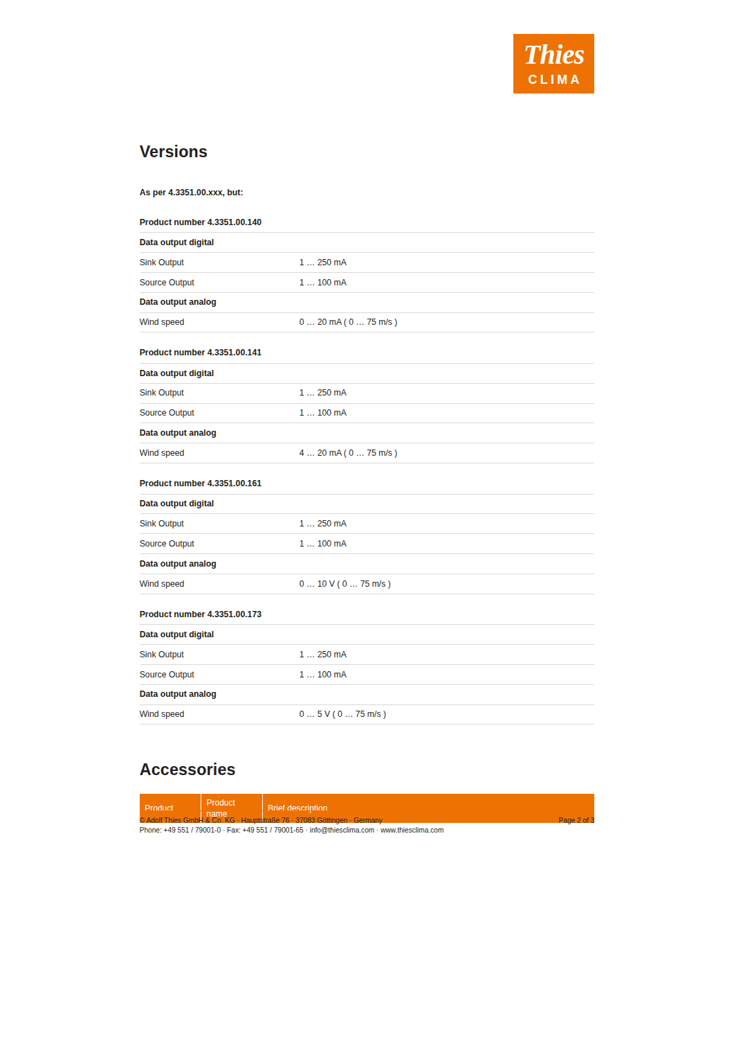Thies CLIMA
Versions
As per 4.3351.00.xxx, but:
Product number 4.3351.00.140
| Data output digital |
| --- |
| Sink Output | 1 … 250 mA |
| Source Output | 1 … 100 mA |
| Data output analog |
| Wind speed | 0 … 20 mA ( 0 … 75 m/s ) |
Product number 4.3351.00.141
| Data output digital |
| --- |
| Sink Output | 1 … 250 mA |
| Source Output | 1 … 100 mA |
| Data output analog |
| Wind speed | 4 … 20 mA ( 0 … 75 m/s ) |
Product number 4.3351.00.161
| Data output digital |
| --- |
| Sink Output | 1 … 250 mA |
| Source Output | 1 … 100 mA |
| Data output analog |
| Wind speed | 0 … 10 V ( 0 … 75 m/s ) |
Product number 4.3351.00.173
| Data output digital |
| --- |
| Sink Output | 1 … 250 mA |
| Source Output | 1 … 100 mA |
| Data output analog |
| Wind speed | 0 … 5 V ( 0 … 75 m/s ) |
Accessories
| Product | Product name | Brief description |
| --- | --- | --- |
© Adolf Thies GmbH & Co. KG · Hauptstraße 76 · 37083 Göttingen · Germany
Phone: +49 551 / 79001-0 · Fax: +49 551 / 79001-65 · info@thiesclima.com · www.thiesclima.com
Page 2 of 3